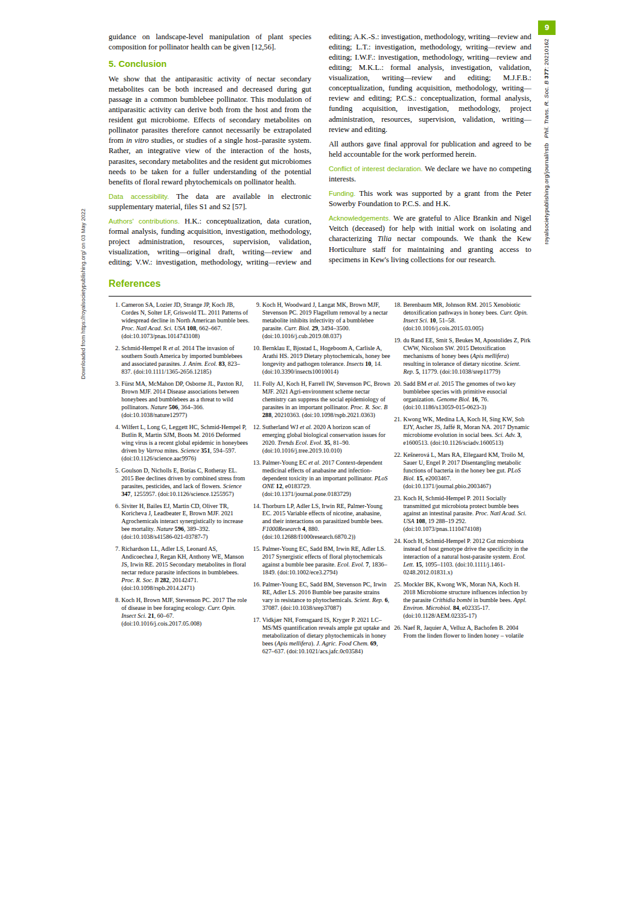9
royalsocietypublishing.org/journal/rstb Phil. Trans. R. Soc. B 377: 20210162
Downloaded from https://royalsocietypublishing.org/ on 03 May 2022
guidance on landscape-level manipulation of plant species composition for pollinator health can be given [12,56].
5. Conclusion
We show that the antiparasitic activity of nectar secondary metabolites can be both increased and decreased during gut passage in a common bumblebee pollinator. This modulation of antiparasitic activity can derive both from the host and from the resident gut microbiome. Effects of secondary metabolites on pollinator parasites therefore cannot necessarily be extrapolated from in vitro studies, or studies of a single host–parasite system. Rather, an integrative view of the interaction of the hosts, parasites, secondary metabolites and the resident gut microbiomes needs to be taken for a fuller understanding of the potential benefits of floral reward phytochemicals on pollinator health.
Data accessibility. The data are available in electronic supplementary material, files S1 and S2 [57].
Authors' contributions. H.K.: conceptualization, data curation, formal analysis, funding acquisition, investigation, methodology, project administration, resources, supervision, validation, visualization, writing—original draft, writing—review and editing; V.W.: investigation, methodology, writing—review and editing; A.K.-S.: investigation, methodology, writing—review and editing; L.T.: investigation, methodology, writing—review and editing; I.W.F.: investigation, methodology, writing—review and editing; M.K.L.: formal analysis, investigation, validation, visualization, writing—review and editing; M.J.F.B.: conceptualization, funding acquisition, methodology, writing—review and editing; P.C.S.: conceptualization, formal analysis, funding acquisition, investigation, methodology, project administration, resources, supervision, validation, writing—review and editing.
All authors gave final approval for publication and agreed to be held accountable for the work performed herein.
Conflict of interest declaration. We declare we have no competing interests.
Funding. This work was supported by a grant from the Peter Sowerby Foundation to P.C.S. and H.K.
Acknowledgements. We are grateful to Alice Brankin and Nigel Veitch (deceased) for help with initial work on isolating and characterizing Tilia nectar compounds. We thank the Kew Horticulture staff for maintaining and granting access to specimens in Kew's living collections for our research.
References
Cameron SA, Lozier JD, Strange JP, Koch JB, Cordes N, Solter LF, Griswold TL. 2011 Patterns of widespread decline in North American bumble bees. Proc. Natl Acad. Sci. USA 108, 662–667. (doi:10.1073/pnas.1014743108)
Schmid-Hempel R et al. 2014 The invasion of southern South America by imported bumblebees and associated parasites. J. Anim. Ecol. 83, 823–837. (doi:10.1111/1365-2656.12185)
Fürst MA, McMahon DP, Osborne JL, Paxton RJ, Brown MJF. 2014 Disease associations between honeybees and bumblebees as a threat to wild pollinators. Nature 506, 364–366. (doi:10.1038/nature12977)
Wilfert L, Long G, Leggett HC, Schmid-Hempel P, Butlin R, Martin SJM, Boots M. 2016 Deformed wing virus is a recent global epidemic in honeybees driven by Varroa mites. Science 351, 594–597. (doi:10.1126/science.aac9976)
Goulson D, Nicholls E, Botías C, Rotheray EL. 2015 Bee declines driven by combined stress from parasites, pesticides, and lack of flowers. Science 347, 1255957. (doi:10.1126/science.1255957)
Siviter H, Bailes EJ, Martin CD, Oliver TR, Koricheva J, Leadbeater E, Brown MJF. 2021 Agrochemicals interact synergistically to increase bee mortality. Nature 596, 389–392. (doi:10.1038/s41586-021-03787-7)
Richardson LL, Adler LS, Leonard AS, Andicoechea J, Regan KH, Anthony WE, Manson JS, Irwin RE. 2015 Secondary metabolites in floral nectar reduce parasite infections in bumblebees. Proc. R. Soc. B 282, 20142471. (doi:10.1098/rspb.2014.2471)
Koch H, Brown MJF, Stevenson PC. 2017 The role of disease in bee foraging ecology. Curr. Opin. Insect Sci. 21, 60–67. (doi:10.1016/j.cois.2017.05.008)
Koch H, Woodward J, Langat MK, Brown MJF, Stevenson PC. 2019 Flagellum removal by a nectar metabolite inhibits infectivity of a bumblebee parasite. Curr. Biol. 29, 3494–3500. (doi:10.1016/j.cub.2019.08.037)
Bernklau E, Bjostad L, Hogeboom A, Carlisle A, Arathi HS. 2019 Dietary phytochemicals, honey bee longevity and pathogen tolerance. Insects 10, 14. (doi:10.3390/insects10010014)
Folly AJ, Koch H, Farrell IW, Stevenson PC, Brown MJF. 2021 Agri-environment scheme nectar chemistry can suppress the social epidemiology of parasites in an important pollinator. Proc. R. Soc. B 288, 20210363. (doi:10.1098/rspb.2021.0363)
Sutherland WJ et al. 2020 A horizon scan of emerging global biological conservation issues for 2020. Trends Ecol. Evol. 35, 81–90. (doi:10.1016/j.tree.2019.10.010)
Palmer-Young EC et al. 2017 Context-dependent medicinal effects of anabasine and infection-dependent toxicity in an important pollinator. PLoS ONE 12, e0183729. (doi:10.1371/journal.pone.0183729)
Thorburn LP, Adler LS, Irwin RE, Palmer-Young EC. 2015 Variable effects of nicotine, anabasine, and their interactions on parasitized bumble bees. F1000Research 4, 880. (doi:10.12688/f1000research.6870.2))
Palmer-Young EC, Sadd BM, Irwin RE, Adler LS. 2017 Synergistic effects of floral phytochemicals against a bumble bee parasite. Ecol. Evol. 7, 1836–1849. (doi:10.1002/ece3.2794)
Palmer-Young EC, Sadd BM, Stevenson PC, Irwin RE, Adler LS. 2016 Bumble bee parasite strains vary in resistance to phytochemicals. Scient. Rep. 6, 37087. (doi:10.1038/srep37087)
Vidkjær NH, Fomsgaard IS, Kryger P. 2021 LC–MS/MS quantification reveals ample gut uptake and metabolization of dietary phytochemicals in honey bees (Apis mellifera). J. Agric. Food Chem. 69, 627–637. (doi:10.1021/acs.jafc.0c03584)
Berenbaum MR, Johnson RM. 2015 Xenobiotic detoxification pathways in honey bees. Curr. Opin. Insect Sci. 10, 51–58. (doi:10.1016/j.cois.2015.03.005)
du Rand EE, Smit S, Beukes M, Apostolides Z, Pirk CWW, Nicolson SW. 2015 Detoxification mechanisms of honey bees (Apis mellifera) resulting in tolerance of dietary nicotine. Scient. Rep. 5, 11779. (doi:10.1038/srep11779)
Sadd BM et al. 2015 The genomes of two key bumblebee species with primitive eusocial organization. Genome Biol. 16, 76. (doi:10.1186/s13059-015-0623-3)
Kwong WK, Medina LA, Koch H, Sing KW, Soh EJY, Ascher JS, Jaffé R, Moran NA. 2017 Dynamic microbiome evolution in social bees. Sci. Adv. 3, e1600513. (doi:10.1126/sciadv.1600513)
Kešnerová L, Mars RA, Ellegaard KM, Troilo M, Sauer U, Engel P. 2017 Disentangling metabolic functions of bacteria in the honey bee gut. PLoS Biol. 15, e2003467. (doi:10.1371/journal.pbio.2003467)
Koch H, Schmid-Hempel P. 2011 Socially transmitted gut microbiota protect bumble bees against an intestinal parasite. Proc. Natl Acad. Sci. USA 108, 19 288–19 292. (doi:10.1073/pnas.1110474108)
Koch H, Schmid-Hempel P. 2012 Gut microbiota instead of host genotype drive the specificity in the interaction of a natural host-parasite system. Ecol. Lett. 15, 1095–1103. (doi:10.1111/j.1461-0248.2012.01831.x)
Mockler BK, Kwong WK, Moran NA, Koch H. 2018 Microbiome structure influences infection by the parasite Crithidia bombi in bumble bees. Appl. Environ. Microbiol. 84, e02335-17. (doi:10.1128/AEM.02335-17)
Naef R, Jaquier A, Velluz A, Bachofen B. 2004 From the linden flower to linden honey – volatile